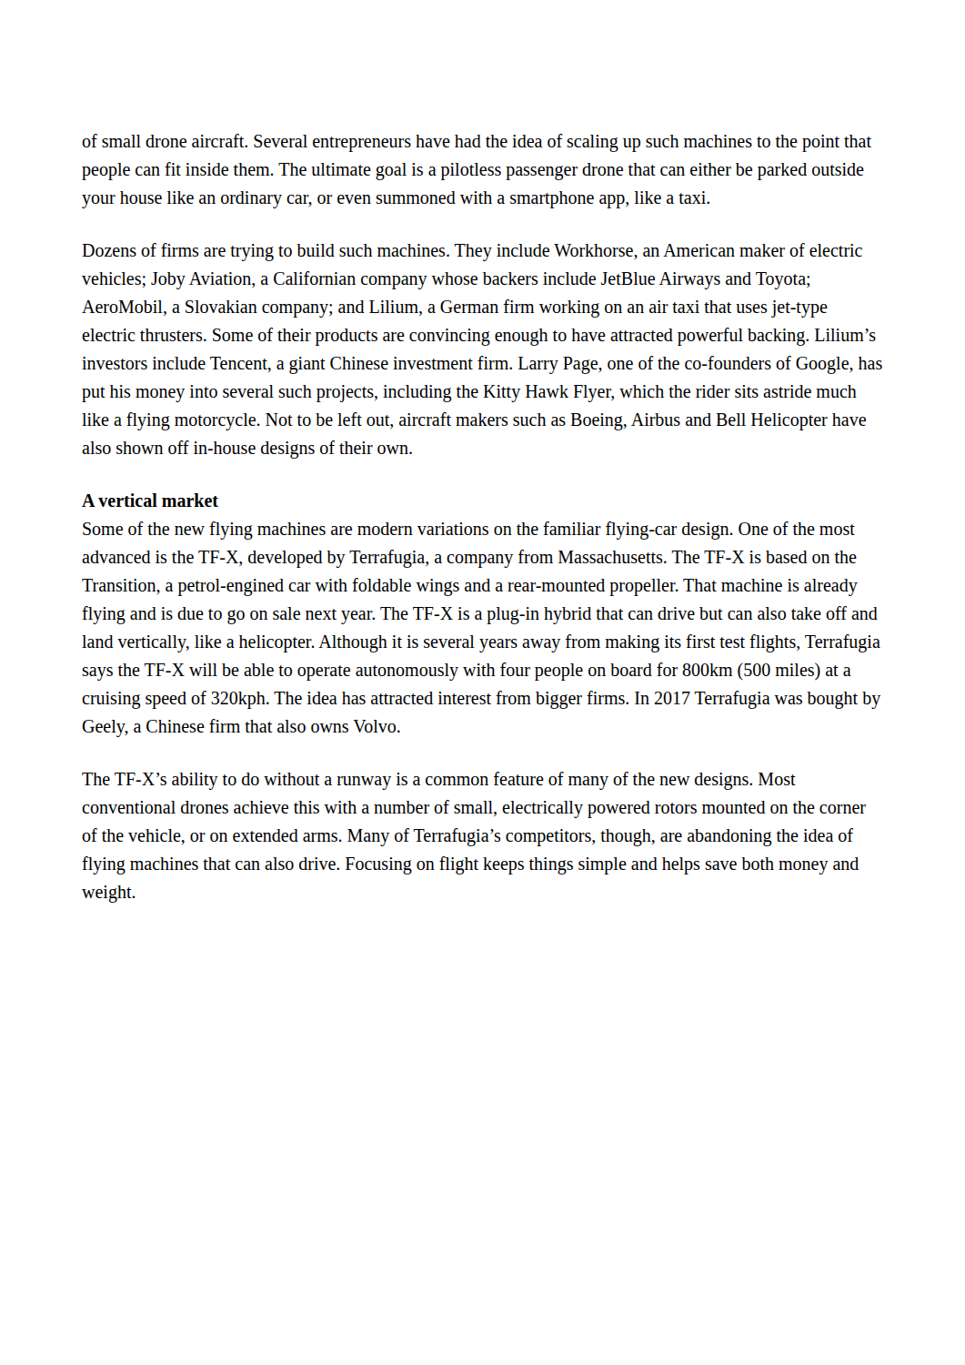of small drone aircraft. Several entrepreneurs have had the idea of scaling up such machines to the point that people can fit inside them. The ultimate goal is a pilotless passenger drone that can either be parked outside your house like an ordinary car, or even summoned with a smartphone app, like a taxi.
Dozens of firms are trying to build such machines. They include Workhorse, an American maker of electric vehicles; Joby Aviation, a Californian company whose backers include JetBlue Airways and Toyota; AeroMobil, a Slovakian company; and Lilium, a German firm working on an air taxi that uses jet-type electric thrusters. Some of their products are convincing enough to have attracted powerful backing. Lilium’s investors include Tencent, a giant Chinese investment firm. Larry Page, one of the co-founders of Google, has put his money into several such projects, including the Kitty Hawk Flyer, which the rider sits astride much like a flying motorcycle. Not to be left out, aircraft makers such as Boeing, Airbus and Bell Helicopter have also shown off in-house designs of their own.
A vertical market
Some of the new flying machines are modern variations on the familiar flying-car design. One of the most advanced is the TF-X, developed by Terrafugia, a company from Massachusetts. The TF-X is based on the Transition, a petrol-engined car with foldable wings and a rear-mounted propeller. That machine is already flying and is due to go on sale next year. The TF-X is a plug-in hybrid that can drive but can also take off and land vertically, like a helicopter. Although it is several years away from making its first test flights, Terrafugia says the TF-X will be able to operate autonomously with four people on board for 800km (500 miles) at a cruising speed of 320kph. The idea has attracted interest from bigger firms. In 2017 Terrafugia was bought by Geely, a Chinese firm that also owns Volvo.
The TF-X’s ability to do without a runway is a common feature of many of the new designs. Most conventional drones achieve this with a number of small, electrically powered rotors mounted on the corner of the vehicle, or on extended arms. Many of Terrafugia’s competitors, though, are abandoning the idea of flying machines that can also drive. Focusing on flight keeps things simple and helps save both money and weight.